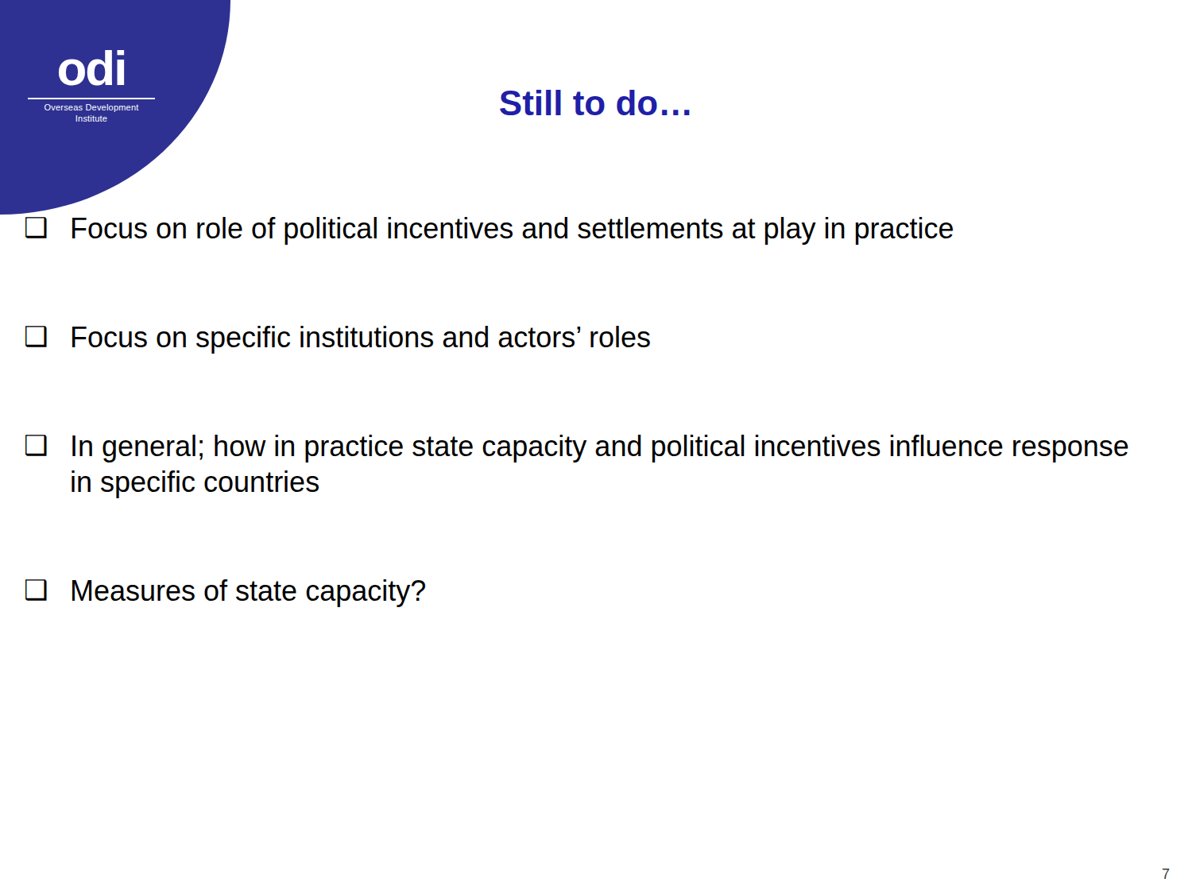odi
Overseas Development
Institute
Still to do…
Focus on role of political incentives and settlements at play in practice
Focus on specific institutions and actors’ roles
In general; how in practice state capacity and political incentives influence response in specific countries
Measures of state capacity?
7